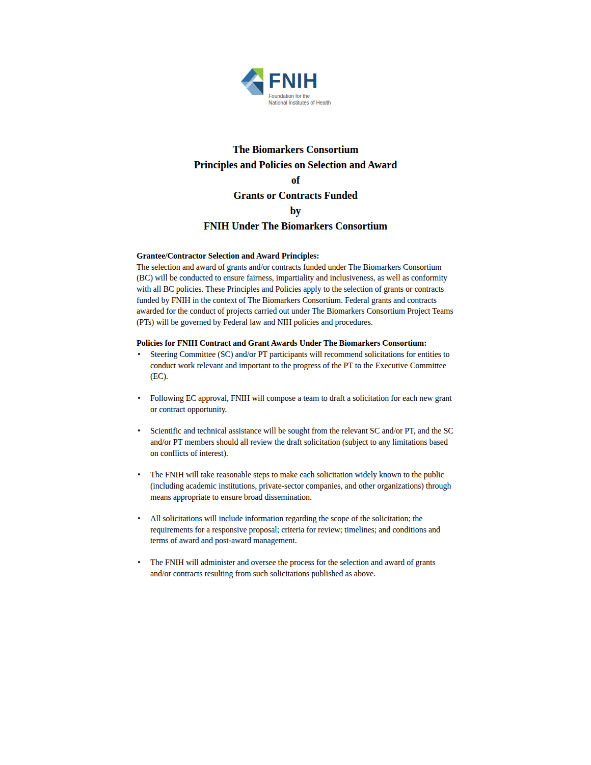FNIH Foundation for the National Institutes of Health
The Biomarkers Consortium Principles and Policies on Selection and Award of Grants or Contracts Funded by FNIH Under The Biomarkers Consortium
Grantee/Contractor Selection and Award Principles:
The selection and award of grants and/or contracts funded under The Biomarkers Consortium (BC) will be conducted to ensure fairness, impartiality and inclusiveness, as well as conformity with all BC policies. These Principles and Policies apply to the selection of grants or contracts funded by FNIH in the context of The Biomarkers Consortium. Federal grants and contracts awarded for the conduct of projects carried out under The Biomarkers Consortium Project Teams (PTs) will be governed by Federal law and NIH policies and procedures.
Policies for FNIH Contract and Grant Awards Under The Biomarkers Consortium:
Steering Committee (SC) and/or PT participants will recommend solicitations for entities to conduct work relevant and important to the progress of the PT to the Executive Committee (EC).
Following EC approval, FNIH will compose a team to draft a solicitation for each new grant or contract opportunity.
Scientific and technical assistance will be sought from the relevant SC and/or PT, and the SC and/or PT members should all review the draft solicitation (subject to any limitations based on conflicts of interest).
The FNIH will take reasonable steps to make each solicitation widely known to the public (including academic institutions, private-sector companies, and other organizations) through means appropriate to ensure broad dissemination.
All solicitations will include information regarding the scope of the solicitation; the requirements for a responsive proposal; criteria for review; timelines; and conditions and terms of award and post-award management.
The FNIH will administer and oversee the process for the selection and award of grants and/or contracts resulting from such solicitations published as above.